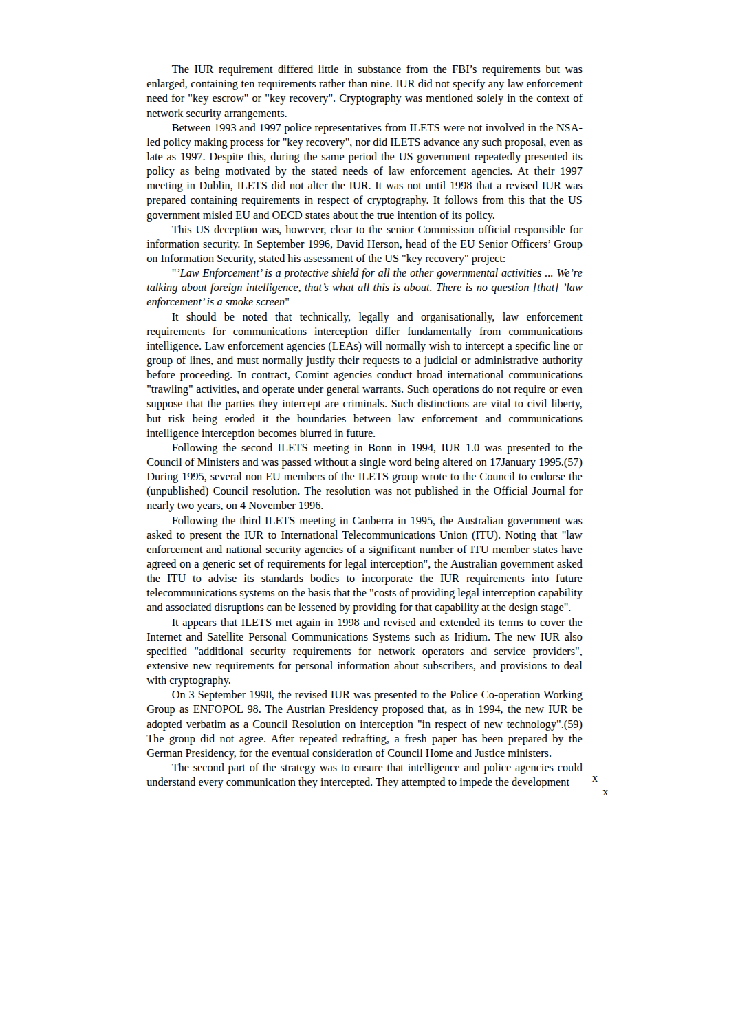The IUR requirement differed little in substance from the FBI’s requirements but was enlarged, containing ten requirements rather than nine. IUR did not specify any law enforcement need for "key escrow" or "key recovery". Cryptography was mentioned solely in the context of network security arrangements.
Between 1993 and 1997 police representatives from ILETS were not involved in the NSA-led policy making process for "key recovery", nor did ILETS advance any such proposal, even as late as 1997. Despite this, during the same period the US government repeatedly presented its policy as being motivated by the stated needs of law enforcement agencies. At their 1997 meeting in Dublin, ILETS did not alter the IUR. It was not until 1998 that a revised IUR was prepared containing requirements in respect of cryptography. It follows from this that the US government misled EU and OECD states about the true intention of its policy.
This US deception was, however, clear to the senior Commission official responsible for information security. In September 1996, David Herson, head of the EU Senior Officers’ Group on Information Security, stated his assessment of the US "key recovery" project:
"’Law Enforcement’ is a protective shield for all the other governmental activities ... We’re talking about foreign intelligence, that’s what all this is about. There is no question [that] ’law enforcement’ is a smoke screen"
It should be noted that technically, legally and organisationally, law enforcement requirements for communications interception differ fundamentally from communications intelligence. Law enforcement agencies (LEAs) will normally wish to intercept a specific line or group of lines, and must normally justify their requests to a judicial or administrative authority before proceeding. In contract, Comint agencies conduct broad international communications "trawling" activities, and operate under general warrants. Such operations do not require or even suppose that the parties they intercept are criminals. Such distinctions are vital to civil liberty, but risk being eroded it the boundaries between law enforcement and communications intelligence interception becomes blurred in future.
Following the second ILETS meeting in Bonn in 1994, IUR 1.0 was presented to the Council of Ministers and was passed without a single word being altered on 17January 1995.(57) During 1995, several non EU members of the ILETS group wrote to the Council to endorse the (unpublished) Council resolution. The resolution was not published in the Official Journal for nearly two years, on 4 November 1996.
Following the third ILETS meeting in Canberra in 1995, the Australian government was asked to present the IUR to International Telecommunications Union (ITU). Noting that "law enforcement and national security agencies of a significant number of ITU member states have agreed on a generic set of requirements for legal interception", the Australian government asked the ITU to advise its standards bodies to incorporate the IUR requirements into future telecommunications systems on the basis that the "costs of providing legal interception capability and associated disruptions can be lessened by providing for that capability at the design stage".
It appears that ILETS met again in 1998 and revised and extended its terms to cover the Internet and Satellite Personal Communications Systems such as Iridium. The new IUR also specified "additional security requirements for network operators and service providers", extensive new requirements for personal information about subscribers, and provisions to deal with cryptography.
On 3 September 1998, the revised IUR was presented to the Police Co-operation Working Group as ENFOPOL 98. The Austrian Presidency proposed that, as in 1994, the new IUR be adopted verbatim as a Council Resolution on interception "in respect of new technology".(59) The group did not agree. After repeated redrafting, a fresh paper has been prepared by the German Presidency, for the eventual consideration of Council Home and Justice ministers.
The second part of the strategy was to ensure that intelligence and police agencies could understand every communication they intercepted. They attempted to impede the development
x x